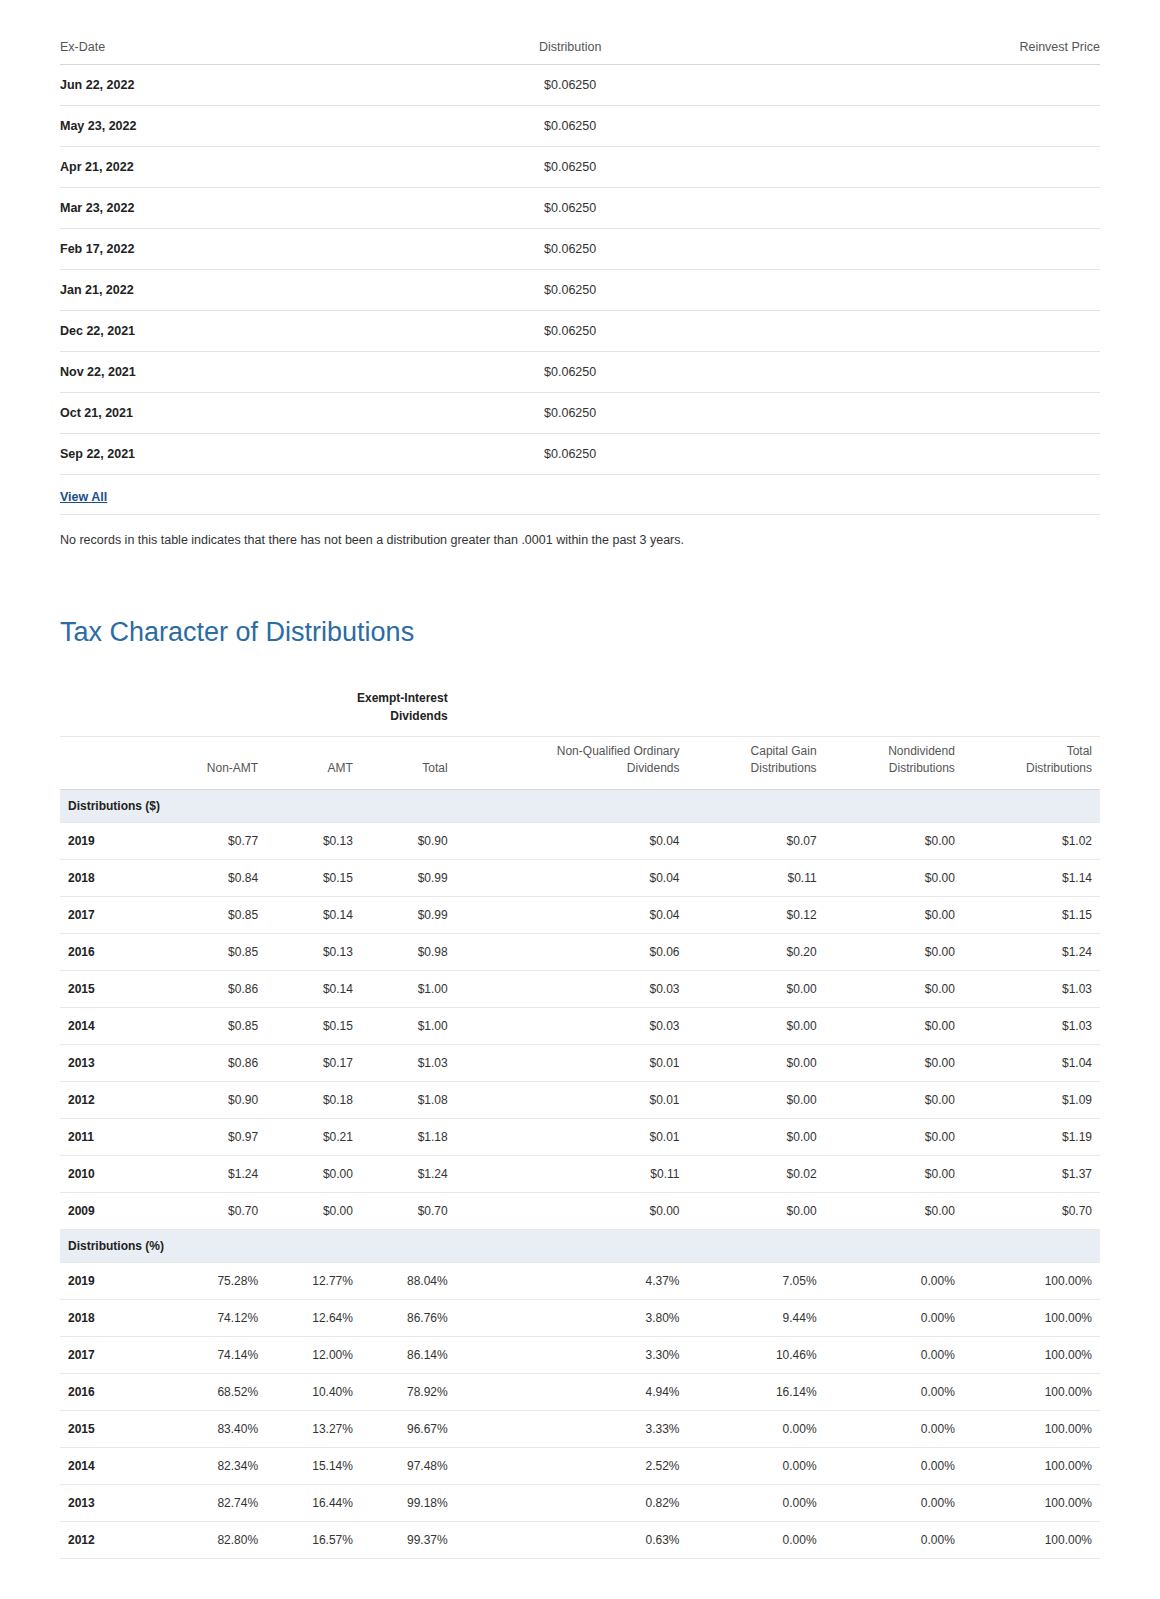| Ex-Date | Distribution | Reinvest Price |
| --- | --- | --- |
| Jun 22, 2022 | $0.06250 | |
| May 23, 2022 | $0.06250 | |
| Apr 21, 2022 | $0.06250 | |
| Mar 23, 2022 | $0.06250 | |
| Feb 17, 2022 | $0.06250 | |
| Jan 21, 2022 | $0.06250 | |
| Dec 22, 2021 | $0.06250 | |
| Nov 22, 2021 | $0.06250 | |
| Oct 21, 2021 | $0.06250 | |
| Sep 22, 2021 | $0.06250 | |
View All
No records in this table indicates that there has not been a distribution greater than .0001 within the past 3 years.
Tax Character of Distributions
| | Exempt-Interest Dividends | |
| --- | --- | --- |
| | Non-AMT | AMT | Total | Non-Qualified Ordinary Dividends | Capital Gain Distributions | Nondividend Distributions | Total Distributions |
| Distributions ($) |
| 2019 | $0.77 | $0.13 | $0.90 | $0.04 | $0.07 | $0.00 | $1.02 |
| 2018 | $0.84 | $0.15 | $0.99 | $0.04 | $0.11 | $0.00 | $1.14 |
| 2017 | $0.85 | $0.14 | $0.99 | $0.04 | $0.12 | $0.00 | $1.15 |
| 2016 | $0.85 | $0.13 | $0.98 | $0.06 | $0.20 | $0.00 | $1.24 |
| 2015 | $0.86 | $0.14 | $1.00 | $0.03 | $0.00 | $0.00 | $1.03 |
| 2014 | $0.85 | $0.15 | $1.00 | $0.03 | $0.00 | $0.00 | $1.03 |
| 2013 | $0.86 | $0.17 | $1.03 | $0.01 | $0.00 | $0.00 | $1.04 |
| 2012 | $0.90 | $0.18 | $1.08 | $0.01 | $0.00 | $0.00 | $1.09 |
| 2011 | $0.97 | $0.21 | $1.18 | $0.01 | $0.00 | $0.00 | $1.19 |
| 2010 | $1.24 | $0.00 | $1.24 | $0.11 | $0.02 | $0.00 | $1.37 |
| 2009 | $0.70 | $0.00 | $0.70 | $0.00 | $0.00 | $0.00 | $0.70 |
| Distributions (%) |
| 2019 | 75.28% | 12.77% | 88.04% | 4.37% | 7.05% | 0.00% | 100.00% |
| 2018 | 74.12% | 12.64% | 86.76% | 3.80% | 9.44% | 0.00% | 100.00% |
| 2017 | 74.14% | 12.00% | 86.14% | 3.30% | 10.46% | 0.00% | 100.00% |
| 2016 | 68.52% | 10.40% | 78.92% | 4.94% | 16.14% | 0.00% | 100.00% |
| 2015 | 83.40% | 13.27% | 96.67% | 3.33% | 0.00% | 0.00% | 100.00% |
| 2014 | 82.34% | 15.14% | 97.48% | 2.52% | 0.00% | 0.00% | 100.00% |
| 2013 | 82.74% | 16.44% | 99.18% | 0.82% | 0.00% | 0.00% | 100.00% |
| 2012 | 82.80% | 16.57% | 99.37% | 0.63% | 0.00% | 0.00% | 100.00% |